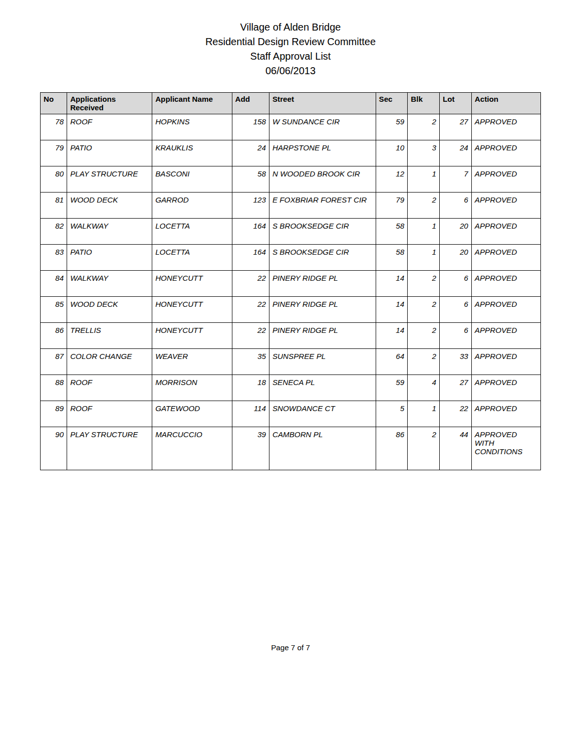Village of Alden Bridge
Residential Design Review Committee
Staff Approval List
06/06/2013
| No | Applications Received | Applicant Name | Add | Street | Sec | Blk | Lot | Action |
| --- | --- | --- | --- | --- | --- | --- | --- | --- |
| 78 | ROOF | HOPKINS | 158 | W SUNDANCE CIR | 59 | 2 | 27 | APPROVED |
| 79 | PATIO | KRAUKLIS | 24 | HARPSTONE PL | 10 | 3 | 24 | APPROVED |
| 80 | PLAY STRUCTURE | BASCONI | 58 | N WOODED BROOK CIR | 12 | 1 | 7 | APPROVED |
| 81 | WOOD DECK | GARROD | 123 | E FOXBRIAR FOREST CIR | 79 | 2 | 6 | APPROVED |
| 82 | WALKWAY | LOCETTA | 164 | S BROOKSEDGE CIR | 58 | 1 | 20 | APPROVED |
| 83 | PATIO | LOCETTA | 164 | S BROOKSEDGE CIR | 58 | 1 | 20 | APPROVED |
| 84 | WALKWAY | HONEYCUTT | 22 | PINERY RIDGE PL | 14 | 2 | 6 | APPROVED |
| 85 | WOOD DECK | HONEYCUTT | 22 | PINERY RIDGE PL | 14 | 2 | 6 | APPROVED |
| 86 | TRELLIS | HONEYCUTT | 22 | PINERY RIDGE PL | 14 | 2 | 6 | APPROVED |
| 87 | COLOR CHANGE | WEAVER | 35 | SUNSPREE PL | 64 | 2 | 33 | APPROVED |
| 88 | ROOF | MORRISON | 18 | SENECA PL | 59 | 4 | 27 | APPROVED |
| 89 | ROOF | GATEWOOD | 114 | SNOWDANCE CT | 5 | 1 | 22 | APPROVED |
| 90 | PLAY STRUCTURE | MARCUCCIO | 39 | CAMBORN PL | 86 | 2 | 44 | APPROVED WITH CONDITIONS |
Page 7 of 7